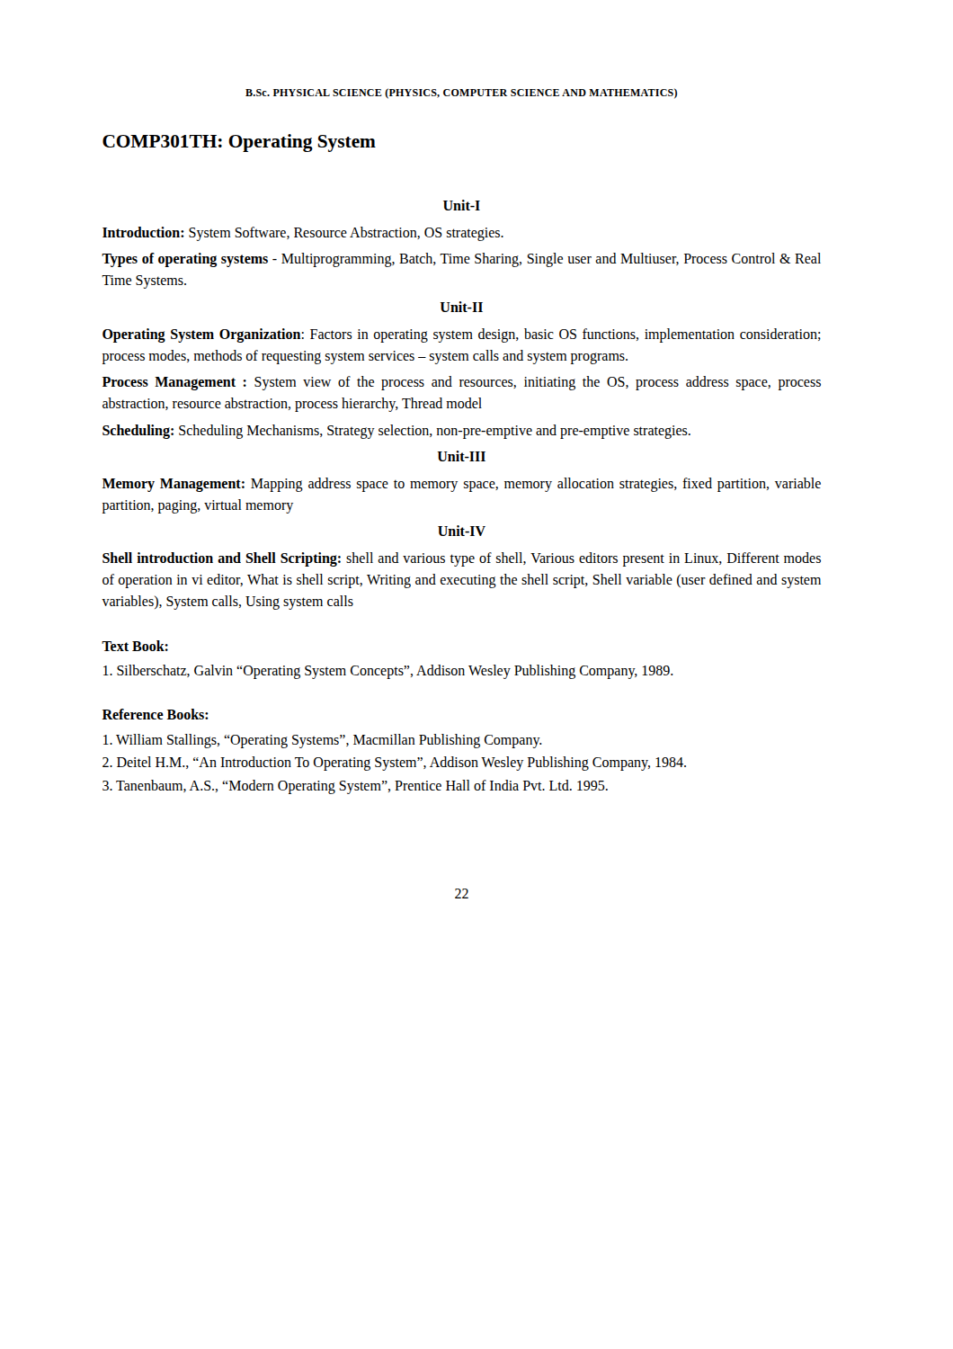B.Sc. PHYSICAL SCIENCE (PHYSICS, COMPUTER SCIENCE AND MATHEMATICS)
COMP301TH: Operating System
Unit-I
Introduction: System Software, Resource Abstraction, OS strategies.
Types of operating systems - Multiprogramming, Batch, Time Sharing, Single user and Multiuser, Process Control & Real Time Systems.
Unit-II
Operating System Organization: Factors in operating system design, basic OS functions, implementation consideration; process modes, methods of requesting system services – system calls and system programs.
Process Management : System view of the process and resources, initiating the OS, process address space, process abstraction, resource abstraction, process hierarchy, Thread model
Scheduling: Scheduling Mechanisms, Strategy selection, non-pre-emptive and pre-emptive strategies.
Unit-III
Memory Management: Mapping address space to memory space, memory allocation strategies, fixed partition, variable partition, paging, virtual memory
Unit-IV
Shell introduction and Shell Scripting: shell and various type of shell, Various editors present in Linux, Different modes of operation in vi editor, What is shell script, Writing and executing the shell script, Shell variable (user defined and system variables), System calls, Using system calls
Text Book:
1. Silberschatz, Galvin “Operating System Concepts”, Addison Wesley Publishing Company, 1989.
Reference Books:
1. William Stallings, “Operating Systems”, Macmillan Publishing Company.
2. Deitel H.M., “An Introduction To Operating System”, Addison Wesley Publishing Company, 1984.
3. Tanenbaum, A.S., “Modern Operating System”, Prentice Hall of India Pvt. Ltd. 1995.
22